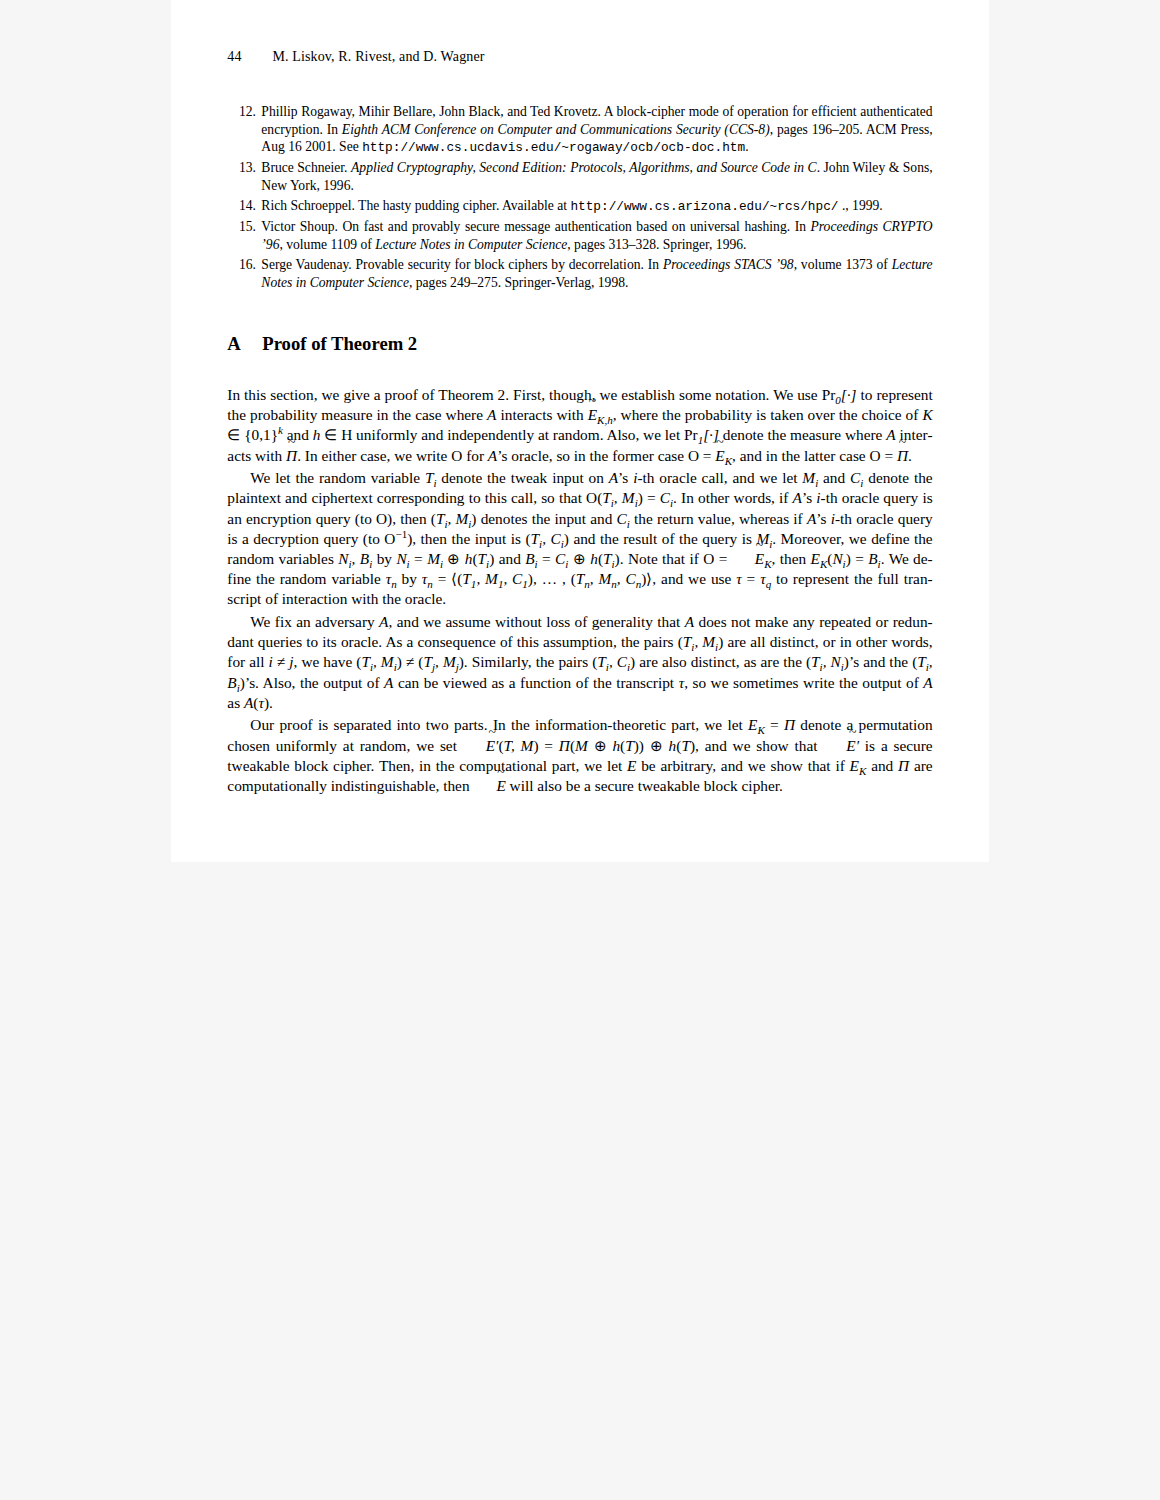44 M. Liskov, R. Rivest, and D. Wagner
12. Phillip Rogaway, Mihir Bellare, John Black, and Ted Krovetz. A block-cipher mode of operation for efficient authenticated encryption. In Eighth ACM Conference on Computer and Communications Security (CCS-8), pages 196–205. ACM Press, Aug 16 2001. See http://www.cs.ucdavis.edu/~rogaway/ocb/ocb-doc.htm.
13. Bruce Schneier. Applied Cryptography, Second Edition: Protocols, Algorithms, and Source Code in C. John Wiley & Sons, New York, 1996.
14. Rich Schroeppel. The hasty pudding cipher. Available at http://www.cs.arizona.edu/~rcs/hpc/ ., 1999.
15. Victor Shoup. On fast and provably secure message authentication based on universal hashing. In Proceedings CRYPTO ’96, volume 1109 of Lecture Notes in Computer Science, pages 313–328. Springer, 1996.
16. Serge Vaudenay. Provable security for block ciphers by decorrelation. In Proceedings STACS ’98, volume 1373 of Lecture Notes in Computer Science, pages 249–275. Springer-Verlag, 1998.
AProof of Theorem 2
In this section, we give a proof of Theorem 2. First, though, we establish some notation. We use Pr0[·] to represent the probability measure in the case where A interacts with ~E K,h, where the probability is taken over the choice of K ∈ {0,1}k and h ∈ H uniformly and independently at random. Also, we let Pr1[·] denote the measure where A interacts with ~Π. In either case, we write O for A’s oracle, so in the former case O = ~E K, and in the latter case O = ~Π.
We let the random variable Ti denote the tweak input on A’s i-th oracle call, and we let Mi and Ci denote the plaintext and ciphertext corresponding to this call, so that O(Ti, Mi) = Ci. In other words, if A’s i-th oracle query is an encryption query (to O), then (Ti, Mi) denotes the input and Ci the return value, whereas if A’s i-th oracle query is a decryption query (to O−1), then the input is (Ti, Ci) and the result of the query is Mi. Moreover, we define the random variables Ni, Bi by Ni = Mi ⊕ h(Ti) and Bi = Ci ⊕ h(Ti). Note that if O = ~E K, then EK(Ni) = Bi. We define the random variable τn by τn = ⟨(T1, M1, C1), … , (Tn, Mn, Cn)⟩, and we use τ = τq to represent the full transcript of interaction with the oracle.
We fix an adversary A, and we assume without loss of generality that A does not make any repeated or redundant queries to its oracle. As a consequence of this assumption, the pairs (Ti, Mi) are all distinct, or in other words, for all i ≠ j, we have (Ti, Mi) ≠ (Tj, Mj). Similarly, the pairs (Ti, Ci) are also distinct, as are the (Ti, Ni)’s and the (Ti, Bi)’s. Also, the output of A can be viewed as a function of the transcript τ, so we sometimes write the output of A as A(τ).
Our proof is separated into two parts. In the information-theoretic part, we let EK = Π denote a permutation chosen uniformly at random, we set ~E′(T, M) = Π(M ⊕ h(T)) ⊕ h(T), and we show that ~E′ is a secure tweakable block cipher. Then, in the computational part, we let E be arbitrary, and we show that if EK and Π are computationally indistinguishable, then ~E will also be a secure tweakable block cipher.